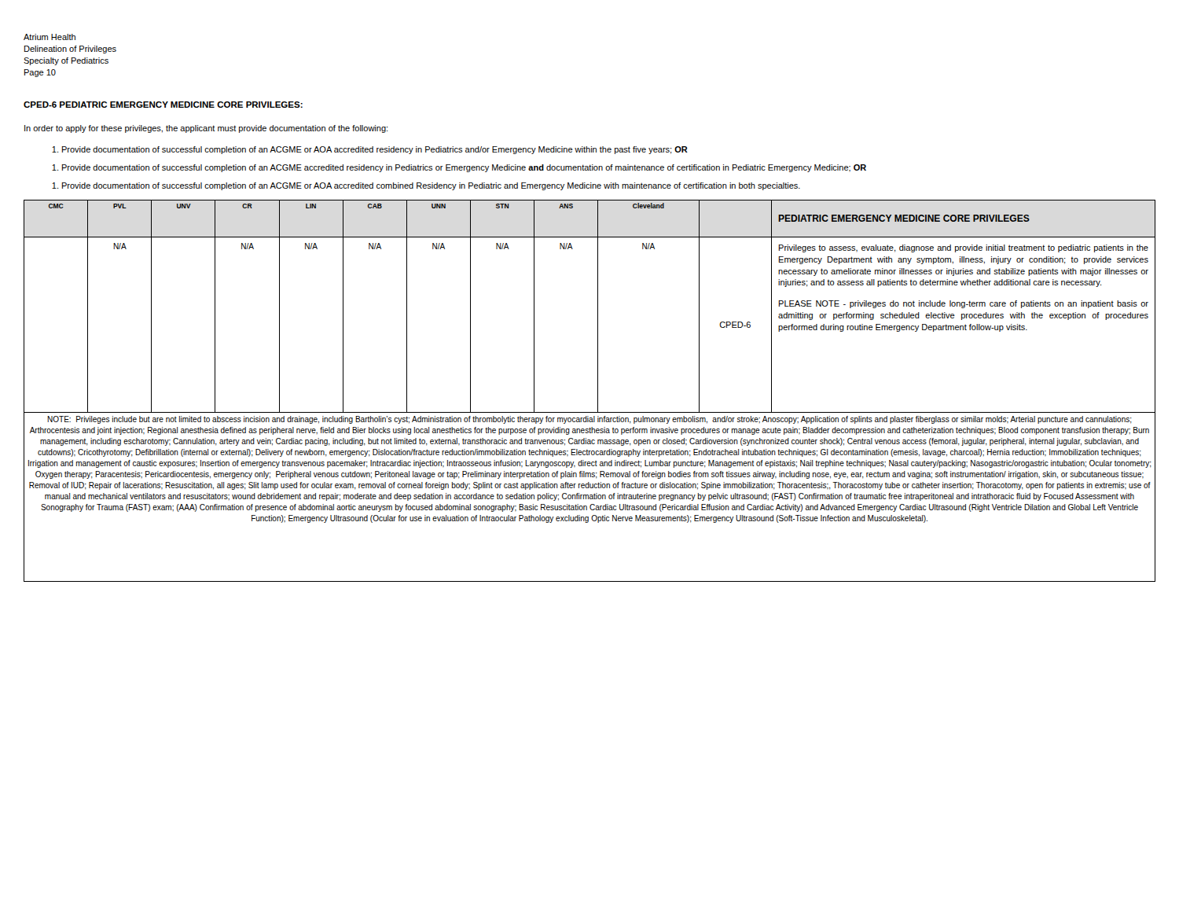Atrium Health
Delineation of Privileges
Specialty of Pediatrics
Page 10
CPED-6 PEDIATRIC EMERGENCY MEDICINE CORE PRIVILEGES:
In order to apply for these privileges, the applicant must provide documentation of the following:
Provide documentation of successful completion of an ACGME or AOA accredited residency in Pediatrics and/or Emergency Medicine within the past five years; OR
Provide documentation of successful completion of an ACGME accredited residency in Pediatrics or Emergency Medicine and documentation of maintenance of certification in Pediatric Emergency Medicine; OR
Provide documentation of successful completion of an ACGME or AOA accredited combined Residency in Pediatric and Emergency Medicine with maintenance of certification in both specialties.
| CMC | PVL | UNV | CR | LIN | CAB | UNN | STN | ANS | Cleveland | | PEDIATRIC EMERGENCY MEDICINE CORE PRIVILEGES |
| --- | --- | --- | --- | --- | --- | --- | --- | --- | --- | --- | --- |
| | N/A | | N/A | N/A | N/A | N/A | N/A | N/A | N/A | CPED-6 | Privileges to assess, evaluate, diagnose and provide initial treatment to pediatric patients in the Emergency Department with any symptom, illness, injury or condition; to provide services necessary to ameliorate minor illnesses or injuries and stabilize patients with major illnesses or injuries; and to assess all patients to determine whether additional care is necessary. PLEASE NOTE - privileges do not include long-term care of patients on an inpatient basis or admitting or performing scheduled elective procedures with the exception of procedures performed during routine Emergency Department follow-up visits. |
| NOTE: Privileges include but are not limited to abscess incision and drainage, including Bartholin’s cyst; Administration of thrombolytic therapy for myocardial infarction, pulmonary embolism, and/or stroke; Anoscopy; Application of splints and plaster fiberglass or similar molds; Arterial puncture and cannulations; Arthrocentesis and joint injection; Regional anesthesia defined as peripheral nerve, field and Bier blocks using local anesthetics for the purpose of providing anesthesia to perform invasive procedures or manage acute pain; Bladder decompression and catheterization techniques; Blood component transfusion therapy; Burn management, including escharotomy; Cannulation, artery and vein; Cardiac pacing, including, but not limited to, external, transthoracic and tranvenous; Cardiac massage, open or closed; Cardioversion (synchronized counter shock); Central venous access (femoral, jugular, peripheral, internal jugular, subclavian, and cutdowns); Cricothyrotomy; Defibrillation (internal or external); Delivery of newborn, emergency; Dislocation/fracture reduction/immobilization techniques; Electrocardiography interpretation; Endotracheal intubation techniques; GI decontamination (emesis, lavage, charcoal); Hernia reduction; Immobilization techniques; Irrigation and management of caustic exposures; Insertion of emergency transvenous pacemaker; Intracardiac injection; Intraosseous infusion; Laryngoscopy, direct and indirect; Lumbar puncture; Management of epistaxis; Nail trephine techniques; Nasal cautery/packing; Nasogastric/orogastric intubation; Ocular tonometry; Oxygen therapy; Paracentesis; Pericardiocentesis, emergency only; Peripheral venous cutdown; Peritoneal lavage or tap; Preliminary interpretation of plain films; Removal of foreign bodies from soft tissues airway, including nose, eye, ear, rectum and vagina; soft instrumentation/ irrigation, skin, or subcutaneous tissue; Removal of IUD; Repair of lacerations; Resuscitation, all ages; Slit lamp used for ocular exam, removal of corneal foreign body; Splint or cast application after reduction of fracture or dislocation; Spine immobilization; Thoracentesis;, Thoracostomy tube or catheter insertion; Thoracotomy, open for patients in extremis; use of manual and mechanical ventilators and resuscitators; wound debridement and repair; moderate and deep sedation in accordance to sedation policy; Confirmation of intrauterine pregnancy by pelvic ultrasound; (FAST) Confirmation of traumatic free intraperitoneal and intrathoracic fluid by Focused Assessment with Sonography for Trauma (FAST) exam; (AAA) Confirmation of presence of abdominal aortic aneurysm by focused abdominal sonography; Basic Resuscitation Cardiac Ultrasound (Pericardial Effusion and Cardiac Activity) and Advanced Emergency Cardiac Ultrasound (Right Ventricle Dilation and Global Left Ventricle Function); Emergency Ultrasound (Ocular for use in evaluation of Intraocular Pathology excluding Optic Nerve Measurements); Emergency Ultrasound (Soft-Tissue Infection and Musculoskeletal). |